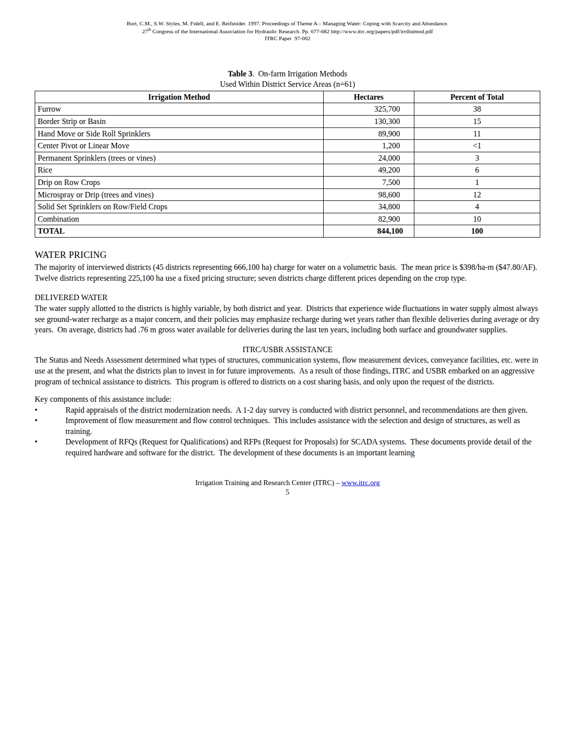Burt, C.M., S.W. Styles, M. Fidell, and E. Reifsnider. 1997. Proceedings of Theme A – Managing Water: Coping with Scarcity and Abundance.
27th Congress of the International Association for Hydraulic Research. Pp. 677-682 http://www.itrc.org/papers/pdf/irrdistmod.pdf
ITRC Paper 97-002
Table 3. On-farm Irrigation Methods
Used Within District Service Areas (n=61)
| Irrigation Method | Hectares | Percent of Total |
| --- | --- | --- |
| Furrow | 325,700 | 38 |
| Border Strip or Basin | 130,300 | 15 |
| Hand Move or Side Roll Sprinklers | 89,900 | 11 |
| Center Pivot or Linear Move | 1,200 | <1 |
| Permanent Sprinklers (trees or vines) | 24,000 | 3 |
| Rice | 49,200 | 6 |
| Drip on Row Crops | 7,500 | 1 |
| Microspray or Drip (trees and vines) | 98,600 | 12 |
| Solid Set Sprinklers on Row/Field Crops | 34,800 | 4 |
| Combination | 82,900 | 10 |
| TOTAL | 844,100 | 100 |
WATER PRICING
The majority of interviewed districts (45 districts representing 666,100 ha) charge for water on a volumetric basis. The mean price is $398/ha-m ($47.80/AF). Twelve districts representing 225,100 ha use a fixed pricing structure; seven districts charge different prices depending on the crop type.
DELIVERED WATER
The water supply allotted to the districts is highly variable, by both district and year. Districts that experience wide fluctuations in water supply almost always see ground-water recharge as a major concern, and their policies may emphasize recharge during wet years rather than flexible deliveries during average or dry years. On average, districts had .76 m gross water available for deliveries during the last ten years, including both surface and groundwater supplies.
ITRC/USBR ASSISTANCE
The Status and Needs Assessment determined what types of structures, communication systems, flow measurement devices, conveyance facilities, etc. were in use at the present, and what the districts plan to invest in for future improvements. As a result of those findings, ITRC and USBR embarked on an aggressive program of technical assistance to districts. This program is offered to districts on a cost sharing basis, and only upon the request of the districts.
Key components of this assistance include:
Rapid appraisals of the district modernization needs. A 1-2 day survey is conducted with district personnel, and recommendations are then given.
Improvement of flow measurement and flow control techniques. This includes assistance with the selection and design of structures, as well as training.
Development of RFQs (Request for Qualifications) and RFPs (Request for Proposals) for SCADA systems. These documents provide detail of the required hardware and software for the district. The development of these documents is an important learning
Irrigation Training and Research Center (ITRC) – www.itrc.org
5